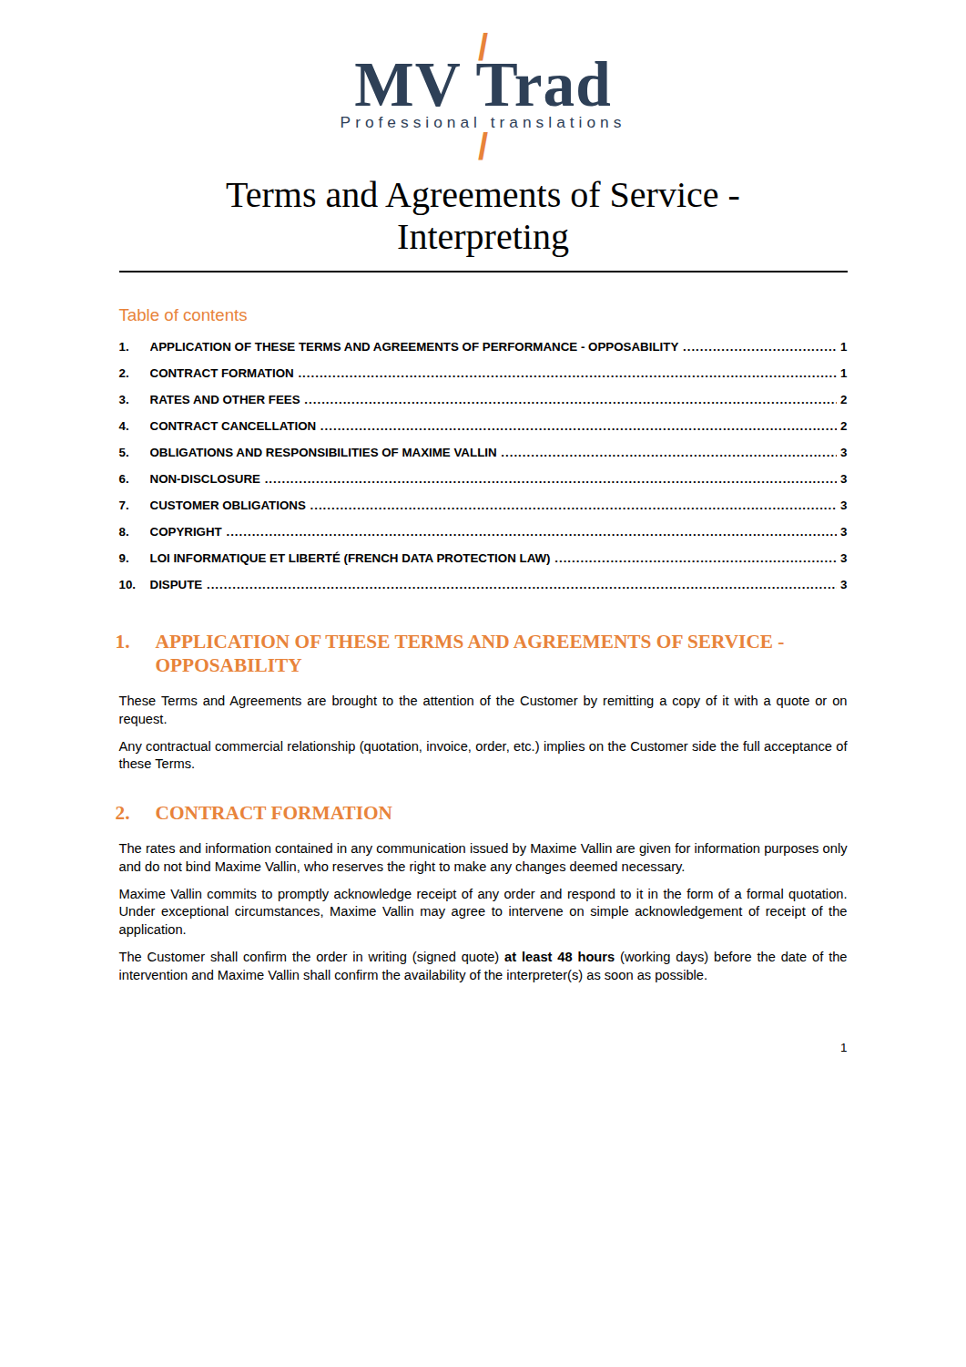/
MV Trad
Professional translations
/
Terms and Agreements of Service -
Interpreting
Table of contents
1. APPLICATION OF THESE TERMS AND AGREEMENTS OF PERFORMANCE - OPPOSABILITY 1
2. CONTRACT FORMATION 1
3. RATES AND OTHER FEES 2
4. CONTRACT CANCELLATION 2
5. OBLIGATIONS AND RESPONSIBILITIES OF MAXIME VALLIN 3
6. NON-DISCLOSURE 3
7. CUSTOMER OBLIGATIONS 3
8. COPYRIGHT 3
9. LOI INFORMATIQUE ET LIBERTÉ (FRENCH DATA PROTECTION LAW) 3
10. DISPUTE 3
1. APPLICATION OF THESE TERMS AND AGREEMENTS OF SERVICE - OPPOSABILITY
These Terms and Agreements are brought to the attention of the Customer by remitting a copy of it with a quote or on request.
Any contractual commercial relationship (quotation, invoice, order, etc.) implies on the Customer side the full acceptance of these Terms.
2. CONTRACT FORMATION
The rates and information contained in any communication issued by Maxime Vallin are given for information purposes only and do not bind Maxime Vallin, who reserves the right to make any changes deemed necessary.
Maxime Vallin commits to promptly acknowledge receipt of any order and respond to it in the form of a formal quotation. Under exceptional circumstances, Maxime Vallin may agree to intervene on simple acknowledgement of receipt of the application.
The Customer shall confirm the order in writing (signed quote) at least 48 hours (working days) before the date of the intervention and Maxime Vallin shall confirm the availability of the interpreter(s) as soon as possible.
1